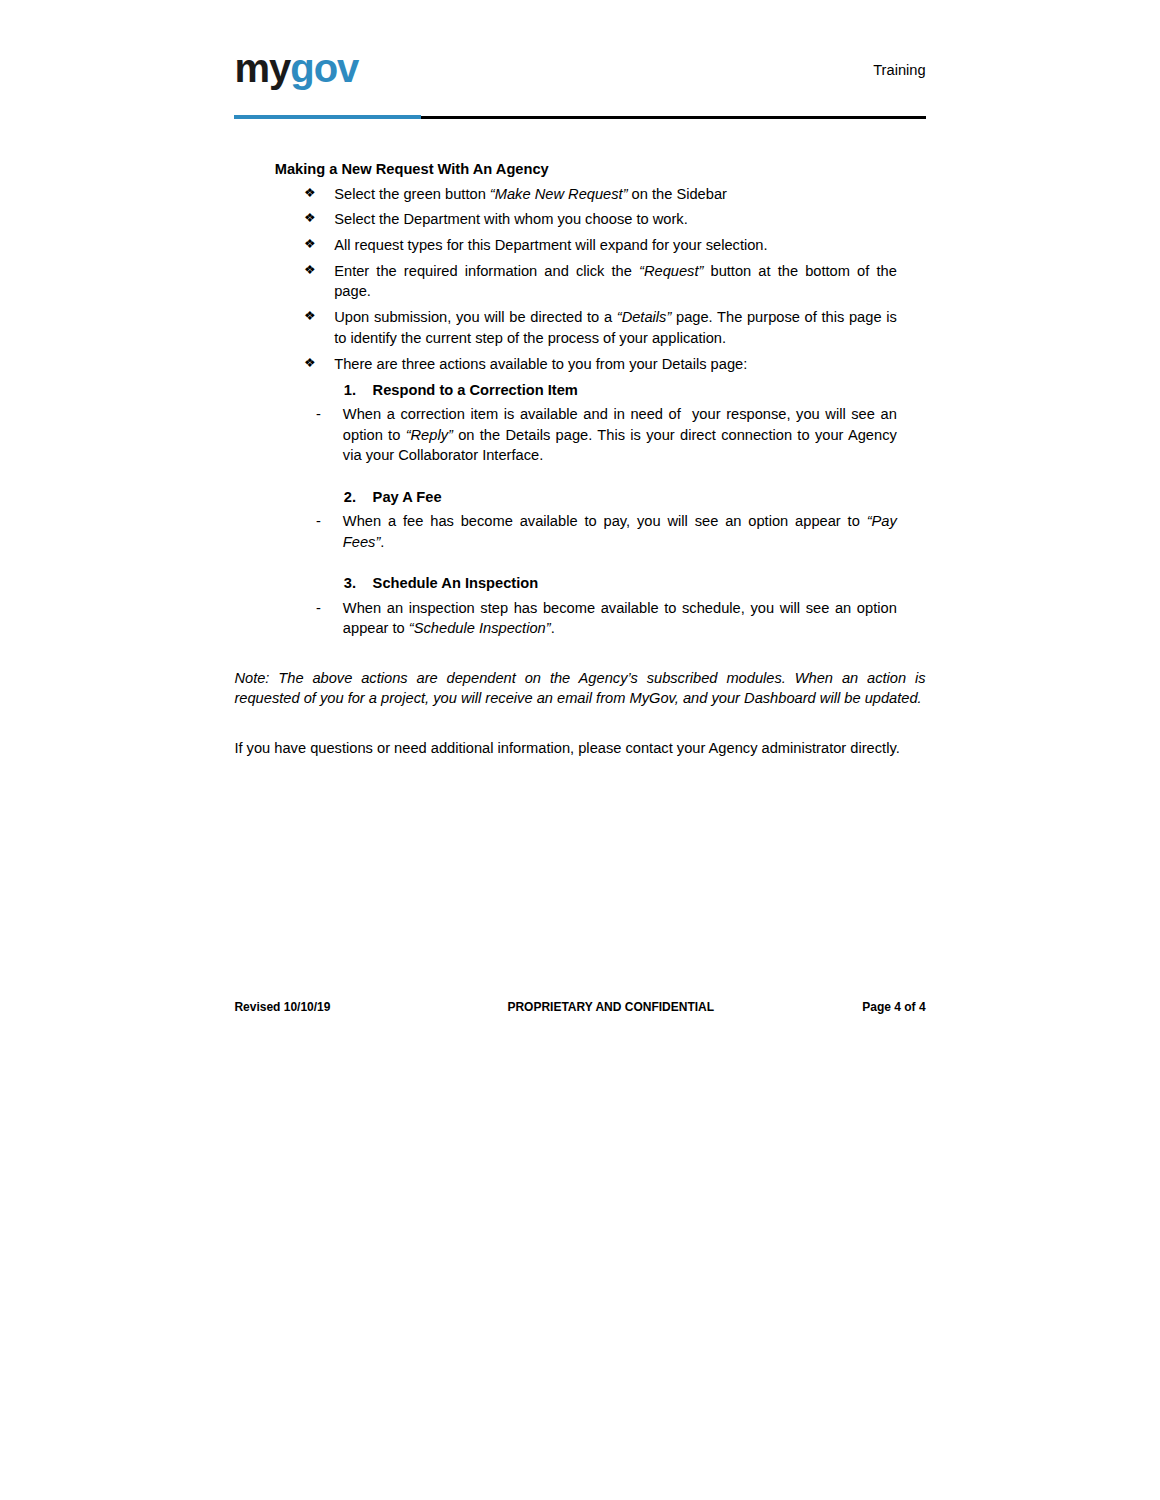my gov
Training
Making a New Request With An Agency
Select the green button “Make New Request” on the Sidebar
Select the Department with whom you choose to work.
All request types for this Department will expand for your selection.
Enter the required information and click the “Request” button at the bottom of the page.
Upon submission, you will be directed to a “Details” page. The purpose of this page is to identify the current step of the process of your application.
There are three actions available to you from your Details page:
Respond to a Correction Item
When a correction item is available and in need of your response, you will see an option to “Reply” on the Details page. This is your direct connection to your Agency via your Collaborator Interface.
Pay A Fee
When a fee has become available to pay, you will see an option appear to “Pay Fees”.
Schedule An Inspection
When an inspection step has become available to schedule, you will see an option appear to “Schedule Inspection”.
Note: The above actions are dependent on the Agency’s subscribed modules. When an action is requested of you for a project, you will receive an email from MyGov, and your Dashboard will be updated.
If you have questions or need additional information, please contact your Agency administrator directly.
Revised 10/10/19
PROPRIETARY AND CONFIDENTIAL
Page 4 of 4